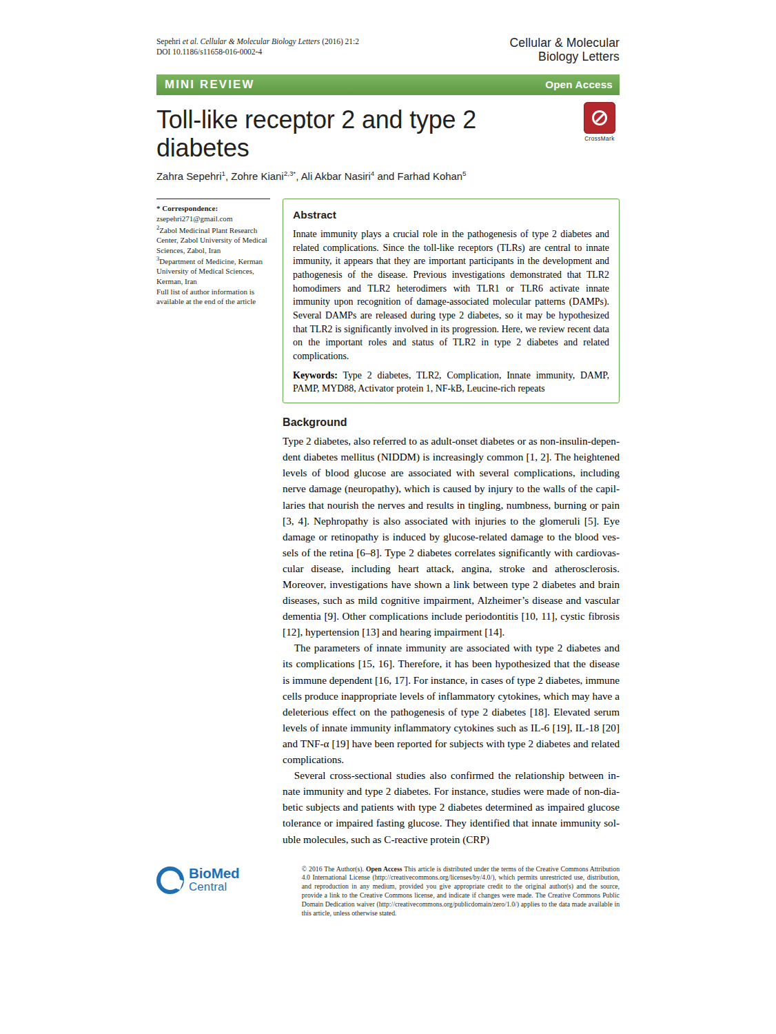Sepehri et al. Cellular & Molecular Biology Letters (2016) 21:2
DOI 10.1186/s11658-016-0002-4
Cellular & Molecular Biology Letters
MINI REVIEW
Open Access
CrossMark
Toll-like receptor 2 and type 2 diabetes
Zahra Sepehri1, Zohre Kiani2,3*, Ali Akbar Nasiri4 and Farhad Kohan5
* Correspondence:
zsepehri271@gmail.com
2Zabol Medicinal Plant Research Center, Zabol University of Medical Sciences, Zabol, Iran
3Department of Medicine, Kerman University of Medical Sciences, Kerman, Iran
Full list of author information is available at the end of the article
Abstract
Innate immunity plays a crucial role in the pathogenesis of type 2 diabetes and related complications. Since the toll-like receptors (TLRs) are central to innate immunity, it appears that they are important participants in the development and pathogenesis of the disease. Previous investigations demonstrated that TLR2 homodimers and TLR2 heterodimers with TLR1 or TLR6 activate innate immunity upon recognition of damage-associated molecular patterns (DAMPs). Several DAMPs are released during type 2 diabetes, so it may be hypothesized that TLR2 is significantly involved in its progression. Here, we review recent data on the important roles and status of TLR2 in type 2 diabetes and related complications.
Keywords: Type 2 diabetes, TLR2, Complication, Innate immunity, DAMP, PAMP, MYD88, Activator protein 1, NF-kB, Leucine-rich repeats
Background
Type 2 diabetes, also referred to as adult-onset diabetes or as non-insulin-dependent diabetes mellitus (NIDDM) is increasingly common [1, 2]. The heightened levels of blood glucose are associated with several complications, including nerve damage (neuropathy), which is caused by injury to the walls of the capillaries that nourish the nerves and results in tingling, numbness, burning or pain [3, 4]. Nephropathy is also associated with injuries to the glomeruli [5]. Eye damage or retinopathy is induced by glucose-related damage to the blood vessels of the retina [6–8]. Type 2 diabetes correlates significantly with cardiovascular disease, including heart attack, angina, stroke and atherosclerosis. Moreover, investigations have shown a link between type 2 diabetes and brain diseases, such as mild cognitive impairment, Alzheimer’s disease and vascular dementia [9]. Other complications include periodontitis [10, 11], cystic fibrosis [12], hypertension [13] and hearing impairment [14].
The parameters of innate immunity are associated with type 2 diabetes and its complications [15, 16]. Therefore, it has been hypothesized that the disease is immune dependent [16, 17]. For instance, in cases of type 2 diabetes, immune cells produce inappropriate levels of inflammatory cytokines, which may have a deleterious effect on the pathogenesis of type 2 diabetes [18]. Elevated serum levels of innate immunity inflammatory cytokines such as IL-6 [19], IL-18 [20] and TNF-α [19] have been reported for subjects with type 2 diabetes and related complications.
Several cross-sectional studies also confirmed the relationship between innate immunity and type 2 diabetes. For instance, studies were made of non-diabetic subjects and patients with type 2 diabetes determined as impaired glucose tolerance or impaired fasting glucose. They identified that innate immunity soluble molecules, such as C-reactive protein (CRP)
Bio Med
Central
© 2016 The Author(s). Open Access This article is distributed under the terms of the Creative Commons Attribution 4.0 International License (http://creativecommons.org/licenses/by/4.0/), which permits unrestricted use, distribution, and reproduction in any medium, provided you give appropriate credit to the original author(s) and the source, provide a link to the Creative Commons license, and indicate if changes were made. The Creative Commons Public Domain Dedication waiver (http://creativecommons.org/publicdomain/zero/1.0/) applies to the data made available in this article, unless otherwise stated.